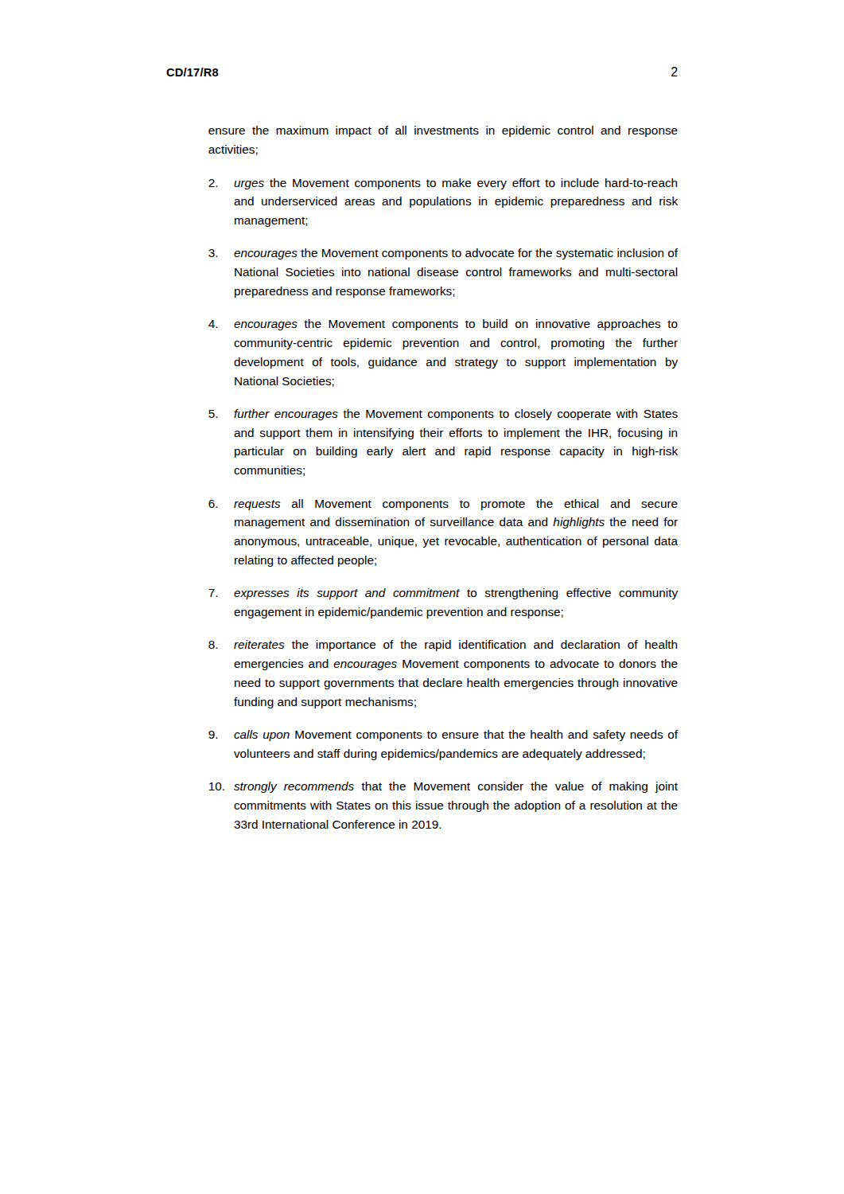CD/17/R8 2
ensure the maximum impact of all investments in epidemic control and response activities;
urges the Movement components to make every effort to include hard-to-reach and underserviced areas and populations in epidemic preparedness and risk management;
encourages the Movement components to advocate for the systematic inclusion of National Societies into national disease control frameworks and multi-sectoral preparedness and response frameworks;
encourages the Movement components to build on innovative approaches to community-centric epidemic prevention and control, promoting the further development of tools, guidance and strategy to support implementation by National Societies;
further encourages the Movement components to closely cooperate with States and support them in intensifying their efforts to implement the IHR, focusing in particular on building early alert and rapid response capacity in high-risk communities;
requests all Movement components to promote the ethical and secure management and dissemination of surveillance data and highlights the need for anonymous, untraceable, unique, yet revocable, authentication of personal data relating to affected people;
expresses its support and commitment to strengthening effective community engagement in epidemic/pandemic prevention and response;
reiterates the importance of the rapid identification and declaration of health emergencies and encourages Movement components to advocate to donors the need to support governments that declare health emergencies through innovative funding and support mechanisms;
calls upon Movement components to ensure that the health and safety needs of volunteers and staff during epidemics/pandemics are adequately addressed;
strongly recommends that the Movement consider the value of making joint commitments with States on this issue through the adoption of a resolution at the 33rd International Conference in 2019.